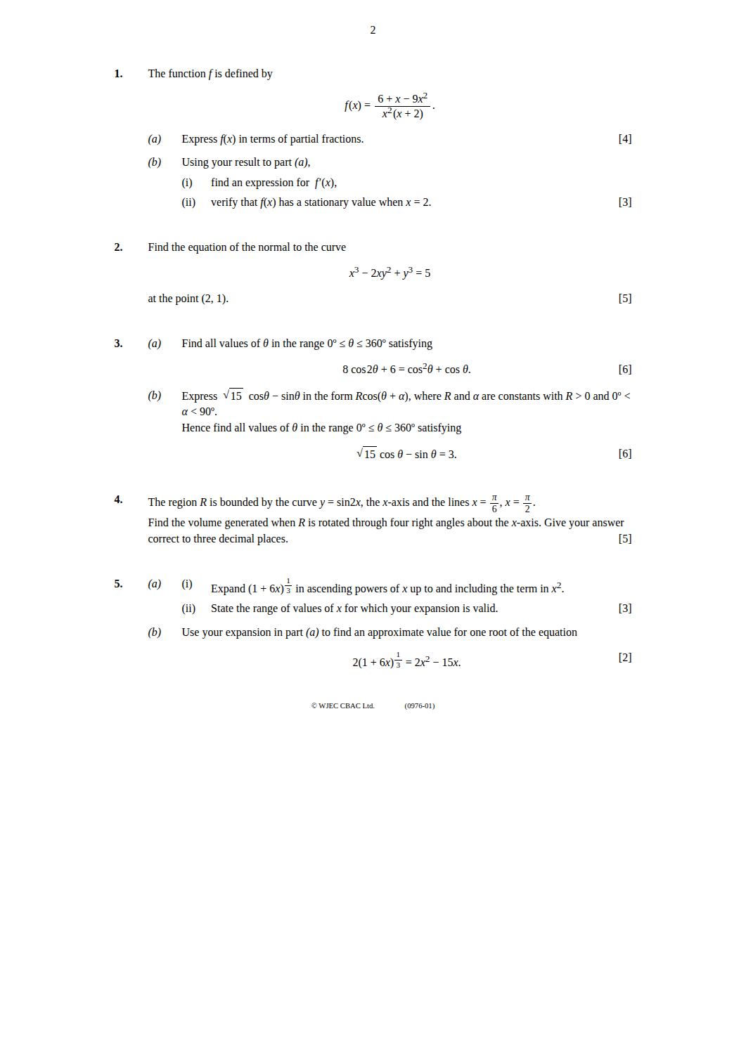2
1. The function f is defined by
f (x) = 6 + x − 9x2 x2 (x + 2).
(a) [4] Express f(x) in terms of partial fractions.
(b) Using your result to part (a),
(i) find an expression for f ′(x),
(ii) [3] verify that f(x) has a stationary value when x = 2.
2. Find the equation of the normal to the curve
x3 − 2xy2 + y3 = 5
at the point (2, 1). [5]
3.
(a) Find all values of θ in the range 0º ≤ θ ≤ 360º satisfying
8 cos 2θ + 6 = cos2θ + cos θ. [6]
(b) Express 15 cosθ − sinθ in the form Rcos(θ + α), where R and α are constants with R > 0 and 0º < α < 90º.
Hence find all values of θ in the range 0º ≤ θ ≤ 360º satisfying
15 cos θ − sin θ = 3. [6]
4. The region R is bounded by the curve y = sin2x, the x-axis and the lines x = π 6, x = π 2.
Find the volume generated when R is rotated through four right angles about the x-axis. Give your answer correct to three decimal places. [5]
5.
(a)
(i) Expand (1 + 6x)13 in ascending powers of x up to and including the term in x2.
(ii) [3] State the range of values of x for which your expansion is valid.
(b) Use your expansion in part (a) to find an approximate value for one root of the equation
2(1 + 6x)13 = 2x2 − 15x. [2]
© WJEC CBAC Ltd.(0976-01)